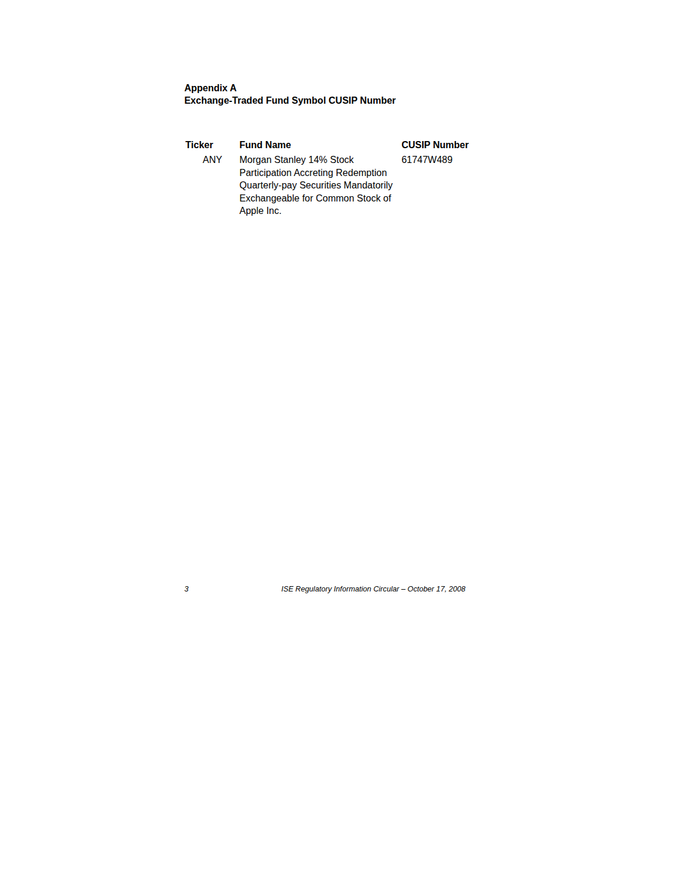Appendix A
Exchange-Traded Fund Symbol CUSIP Number
| Ticker | Fund Name | CUSIP Number |
| --- | --- | --- |
| ANY | Morgan Stanley 14% Stock Participation Accreting Redemption Quarterly-pay Securities Mandatorily Exchangeable for Common Stock of Apple Inc. | 61747W489 |
3
ISE Regulatory Information Circular – October 17, 2008